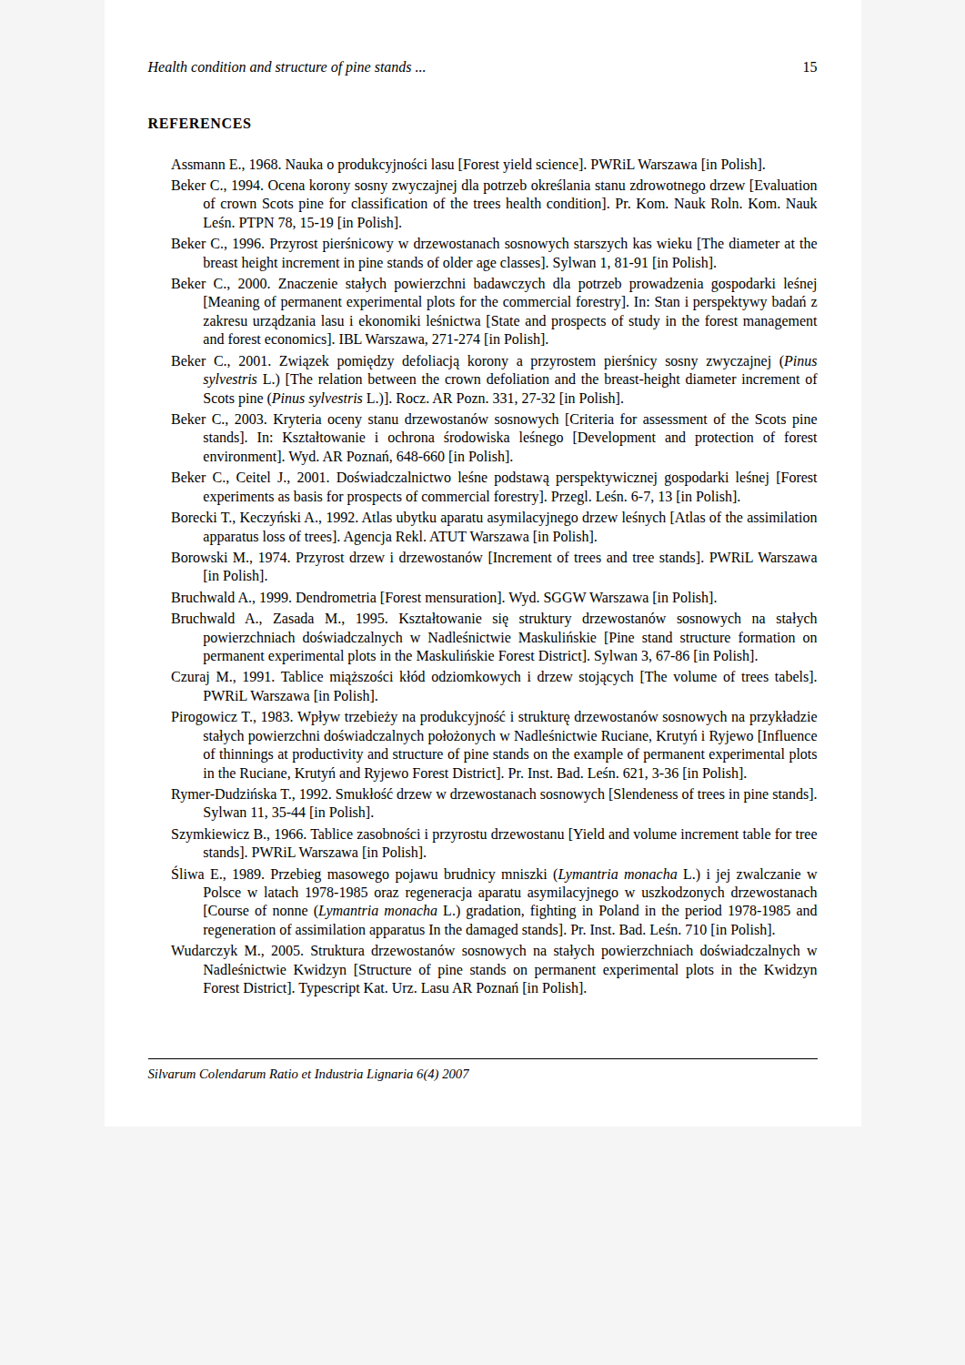Health condition and structure of pine stands ... 15
REFERENCES
Assmann E., 1968. Nauka o produkcyjności lasu [Forest yield science]. PWRiL Warszawa [in Polish].
Beker C., 1994. Ocena korony sosny zwyczajnej dla potrzeb określania stanu zdrowotnego drzew [Evaluation of crown Scots pine for classification of the trees health condition]. Pr. Kom. Nauk Roln. Kom. Nauk Leśn. PTPN 78, 15-19 [in Polish].
Beker C., 1996. Przyrost pierśnicowy w drzewostanach sosnowych starszych kas wieku [The diameter at the breast height increment in pine stands of older age classes]. Sylwan 1, 81-91 [in Polish].
Beker C., 2000. Znaczenie stałych powierzchni badawczych dla potrzeb prowadzenia gospodarki leśnej [Meaning of permanent experimental plots for the commercial forestry]. In: Stan i perspektywy badań z zakresu urządzania lasu i ekonomiki leśnictwa [State and prospects of study in the forest management and forest economics]. IBL Warszawa, 271-274 [in Polish].
Beker C., 2001. Związek pomiędzy defoliacją korony a przyrostem pierśnicy sosny zwyczajnej (Pinus sylvestris L.) [The relation between the crown defoliation and the breast-height diameter increment of Scots pine (Pinus sylvestris L.)]. Rocz. AR Pozn. 331, 27-32 [in Polish].
Beker C., 2003. Kryteria oceny stanu drzewostanów sosnowych [Criteria for assessment of the Scots pine stands]. In: Kształtowanie i ochrona środowiska leśnego [Development and protection of forest environment]. Wyd. AR Poznań, 648-660 [in Polish].
Beker C., Ceitel J., 2001. Doświadczalnictwo leśne podstawą perspektywicznej gospodarki leśnej [Forest experiments as basis for prospects of commercial forestry]. Przegl. Leśn. 6-7, 13 [in Polish].
Borecki T., Keczyński A., 1992. Atlas ubytku aparatu asymilacyjnego drzew leśnych [Atlas of the assimilation apparatus loss of trees]. Agencja Rekl. ATUT Warszawa [in Polish].
Borowski M., 1974. Przyrost drzew i drzewostanów [Increment of trees and tree stands]. PWRiL Warszawa [in Polish].
Bruchwald A., 1999. Dendrometria [Forest mensuration]. Wyd. SGGW Warszawa [in Polish].
Bruchwald A., Zasada M., 1995. Kształtowanie się struktury drzewostanów sosnowych na stałych powierzchniach doświadczalnych w Nadleśnictwie Maskulińskie [Pine stand structure formation on permanent experimental plots in the Maskulińskie Forest District]. Sylwan 3, 67-86 [in Polish].
Czuraj M., 1991. Tablice miąższości kłód odziomkowych i drzew stojących [The volume of trees tabels]. PWRiL Warszawa [in Polish].
Pirogowicz T., 1983. Wpływ trzebieży na produkcyjność i strukturę drzewostanów sosnowych na przykładzie stałych powierzchni doświadczalnych położonych w Nadleśnictwie Ruciane, Krutyń i Ryjewo [Influence of thinnings at productivity and structure of pine stands on the example of permanent experimental plots in the Ruciane, Krutyń and Ryjewo Forest District]. Pr. Inst. Bad. Leśn. 621, 3-36 [in Polish].
Rymer-Dudzińska T., 1992. Smukłość drzew w drzewostanach sosnowych [Slendeness of trees in pine stands]. Sylwan 11, 35-44 [in Polish].
Szymkiewicz B., 1966. Tablice zasobności i przyrostu drzewostanu [Yield and volume increment table for tree stands]. PWRiL Warszawa [in Polish].
Śliwa E., 1989. Przebieg masowego pojawu brudnicy mniszki (Lymantria monacha L.) i jej zwalczanie w Polsce w latach 1978-1985 oraz regeneracja aparatu asymilacyjnego w uszkodzonych drzewostanach [Course of nonne (Lymantria monacha L.) gradation, fighting in Poland in the period 1978-1985 and regeneration of assimilation apparatus In the damaged stands]. Pr. Inst. Bad. Leśn. 710 [in Polish].
Wudarczyk M., 2005. Struktura drzewostanów sosnowych na stałych powierzchniach doświadczalnych w Nadleśnictwie Kwidzyn [Structure of pine stands on permanent experimental plots in the Kwidzyn Forest District]. Typescript Kat. Urz. Lasu AR Poznań [in Polish].
Silvarum Colendarum Ratio et Industria Lignaria 6(4) 2007